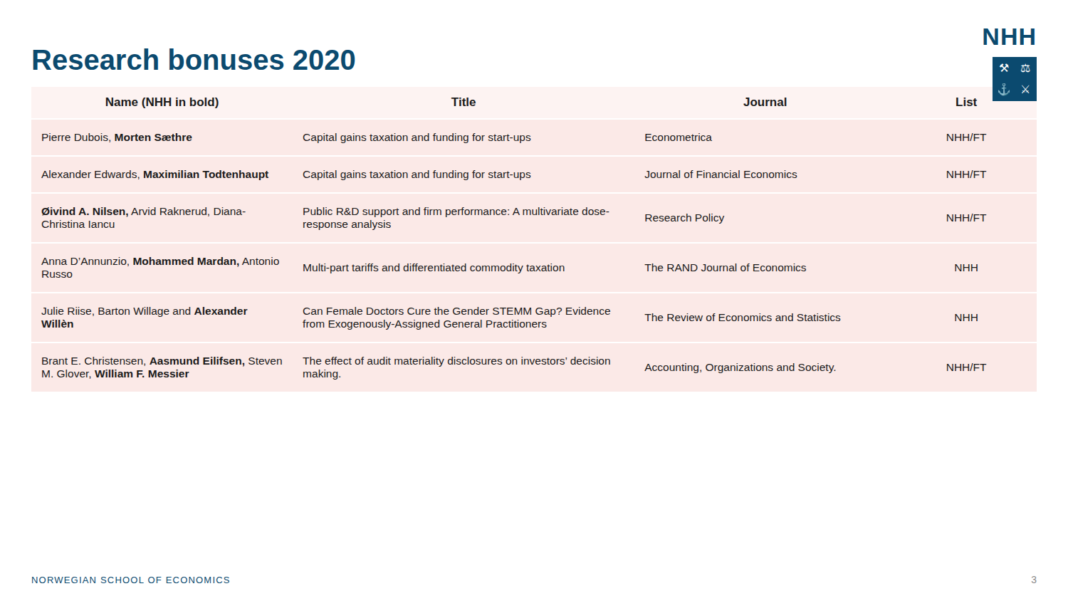NHH
⚒
⚖
⚓
⚔
Research bonuses 2020
| Name (NHH in bold) | Title | Journal | List |
| --- | --- | --- | --- |
| Pierre Dubois, Morten Sæthre | Capital gains taxation and funding for start-ups | Econometrica | NHH/FT |
| Alexander Edwards, Maximilian Todtenhaupt | Capital gains taxation and funding for start-ups | Journal of Financial Economics | NHH/FT |
| Øivind A. Nilsen, Arvid Raknerud, Diana-Christina Iancu | Public R&D support and firm performance: A multivariate dose-response analysis | Research Policy | NHH/FT |
| Anna D’Annunzio, Mohammed Mardan, Antonio Russo | Multi-part tariffs and differentiated commodity taxation | The RAND Journal of Economics | NHH |
| Julie Riise, Barton Willage and Alexander Willèn | Can Female Doctors Cure the Gender STEMM Gap? Evidence from Exogenously-Assigned General Practitioners | The Review of Economics and Statistics | NHH |
| Brant E. Christensen, Aasmund Eilifsen, Steven M. Glover, William F. Messier | The effect of audit materiality disclosures on investors’ decision making. | Accounting, Organizations and Society. | NHH/FT |
Norwegian School of Economics
3